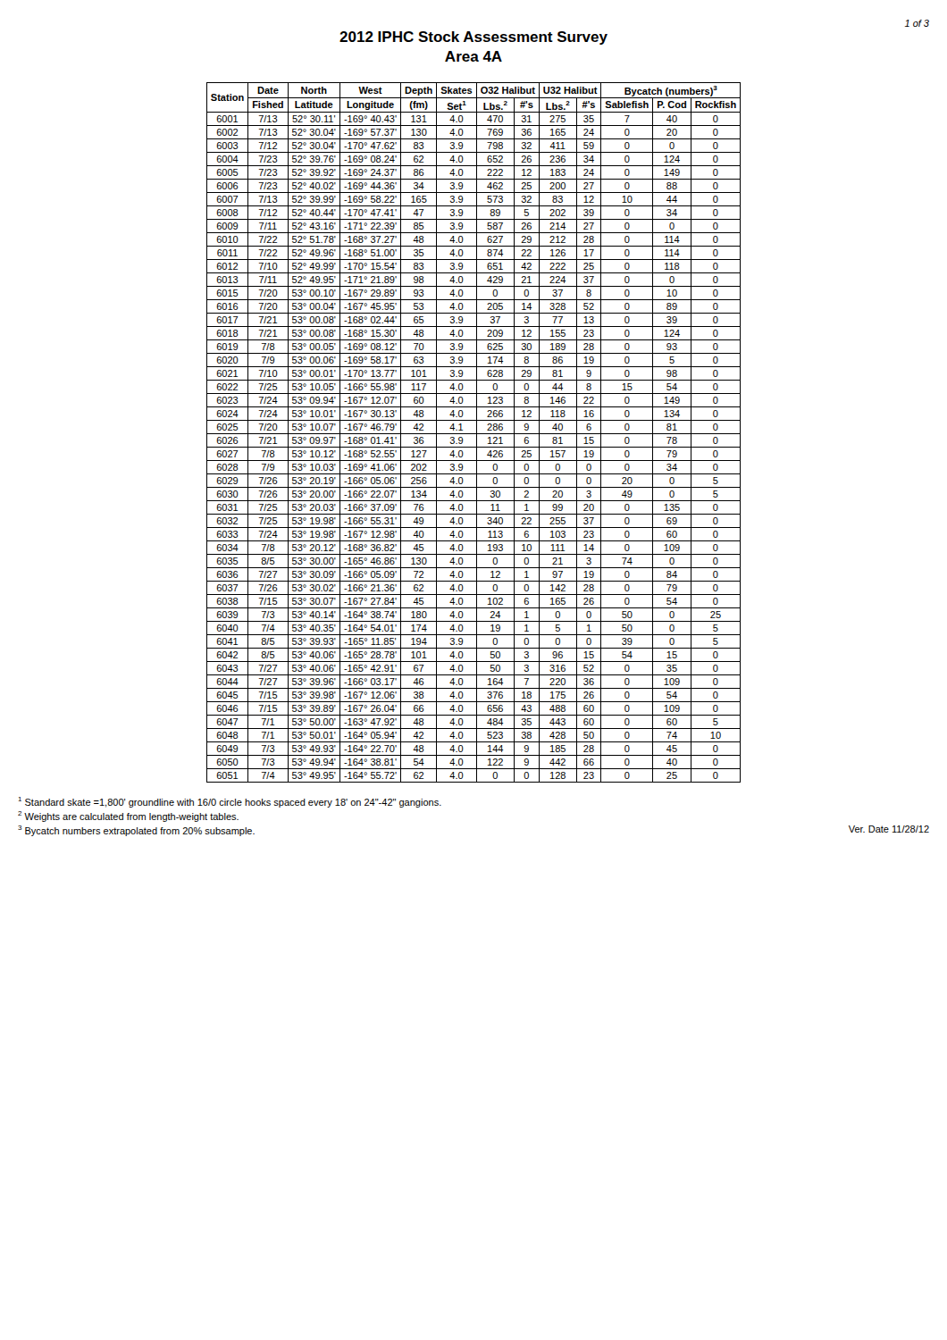1 of 3
2012 IPHC Stock Assessment Survey
Area 4A
| Station | Date | North | West | Depth | Skates | O32 Halibut | U32 Halibut | Bycatch (numbers) 3 |
| --- | --- | --- | --- | --- | --- | --- | --- | --- |
| Fished | Latitude | Longitude | (fm) | Set 1 | Lbs. 2 | #'s | Lbs. 2 | #'s | Sablefish | P. Cod | Rockfish |
| 6001 | 7/13 | 52° 30.11' | -169° 40.43' | 131 | 4.0 | 470 | 31 | 275 | 35 | 7 | 40 | 0 |
| 6002 | 7/13 | 52° 30.04' | -169° 57.37' | 130 | 4.0 | 769 | 36 | 165 | 24 | 0 | 20 | 0 |
| 6003 | 7/12 | 52° 30.04' | -170° 47.62' | 83 | 3.9 | 798 | 32 | 411 | 59 | 0 | 0 | 0 |
| 6004 | 7/23 | 52° 39.76' | -169° 08.24' | 62 | 4.0 | 652 | 26 | 236 | 34 | 0 | 124 | 0 |
| 6005 | 7/23 | 52° 39.92' | -169° 24.37' | 86 | 4.0 | 222 | 12 | 183 | 24 | 0 | 149 | 0 |
| 6006 | 7/23 | 52° 40.02' | -169° 44.36' | 34 | 3.9 | 462 | 25 | 200 | 27 | 0 | 88 | 0 |
| 6007 | 7/13 | 52° 39.99' | -169° 58.22' | 165 | 3.9 | 573 | 32 | 83 | 12 | 10 | 44 | 0 |
| 6008 | 7/12 | 52° 40.44' | -170° 47.41' | 47 | 3.9 | 89 | 5 | 202 | 39 | 0 | 34 | 0 |
| 6009 | 7/11 | 52° 43.16' | -171° 22.39' | 85 | 3.9 | 587 | 26 | 214 | 27 | 0 | 0 | 0 |
| 6010 | 7/22 | 52° 51.78' | -168° 37.27' | 48 | 4.0 | 627 | 29 | 212 | 28 | 0 | 114 | 0 |
| 6011 | 7/22 | 52° 49.96' | -168° 51.00' | 35 | 4.0 | 874 | 22 | 126 | 17 | 0 | 114 | 0 |
| 6012 | 7/10 | 52° 49.99' | -170° 15.54' | 83 | 3.9 | 651 | 42 | 222 | 25 | 0 | 118 | 0 |
| 6013 | 7/11 | 52° 49.95' | -171° 21.89' | 98 | 4.0 | 429 | 21 | 224 | 37 | 0 | 0 | 0 |
| 6015 | 7/20 | 53° 00.10' | -167° 29.89' | 93 | 4.0 | 0 | 0 | 37 | 8 | 0 | 10 | 0 |
| 6016 | 7/20 | 53° 00.04' | -167° 45.95' | 53 | 4.0 | 205 | 14 | 328 | 52 | 0 | 89 | 0 |
| 6017 | 7/21 | 53° 00.08' | -168° 02.44' | 65 | 3.9 | 37 | 3 | 77 | 13 | 0 | 39 | 0 |
| 6018 | 7/21 | 53° 00.08' | -168° 15.30' | 48 | 4.0 | 209 | 12 | 155 | 23 | 0 | 124 | 0 |
| 6019 | 7/8 | 53° 00.05' | -169° 08.12' | 70 | 3.9 | 625 | 30 | 189 | 28 | 0 | 93 | 0 |
| 6020 | 7/9 | 53° 00.06' | -169° 58.17' | 63 | 3.9 | 174 | 8 | 86 | 19 | 0 | 5 | 0 |
| 6021 | 7/10 | 53° 00.01' | -170° 13.77' | 101 | 3.9 | 628 | 29 | 81 | 9 | 0 | 98 | 0 |
| 6022 | 7/25 | 53° 10.05' | -166° 55.98' | 117 | 4.0 | 0 | 0 | 44 | 8 | 15 | 54 | 0 |
| 6023 | 7/24 | 53° 09.94' | -167° 12.07' | 60 | 4.0 | 123 | 8 | 146 | 22 | 0 | 149 | 0 |
| 6024 | 7/24 | 53° 10.01' | -167° 30.13' | 48 | 4.0 | 266 | 12 | 118 | 16 | 0 | 134 | 0 |
| 6025 | 7/20 | 53° 10.07' | -167° 46.79' | 42 | 4.1 | 286 | 9 | 40 | 6 | 0 | 81 | 0 |
| 6026 | 7/21 | 53° 09.97' | -168° 01.41' | 36 | 3.9 | 121 | 6 | 81 | 15 | 0 | 78 | 0 |
| 6027 | 7/8 | 53° 10.12' | -168° 52.55' | 127 | 4.0 | 426 | 25 | 157 | 19 | 0 | 79 | 0 |
| 6028 | 7/9 | 53° 10.03' | -169° 41.06' | 202 | 3.9 | 0 | 0 | 0 | 0 | 0 | 34 | 0 |
| 6029 | 7/26 | 53° 20.19' | -166° 05.06' | 256 | 4.0 | 0 | 0 | 0 | 0 | 20 | 0 | 5 |
| 6030 | 7/26 | 53° 20.00' | -166° 22.07' | 134 | 4.0 | 30 | 2 | 20 | 3 | 49 | 0 | 5 |
| 6031 | 7/25 | 53° 20.03' | -166° 37.09' | 76 | 4.0 | 11 | 1 | 99 | 20 | 0 | 135 | 0 |
| 6032 | 7/25 | 53° 19.98' | -166° 55.31' | 49 | 4.0 | 340 | 22 | 255 | 37 | 0 | 69 | 0 |
| 6033 | 7/24 | 53° 19.98' | -167° 12.98' | 40 | 4.0 | 113 | 6 | 103 | 23 | 0 | 60 | 0 |
| 6034 | 7/8 | 53° 20.12' | -168° 36.82' | 45 | 4.0 | 193 | 10 | 111 | 14 | 0 | 109 | 0 |
| 6035 | 8/5 | 53° 30.00' | -165° 46.86' | 130 | 4.0 | 0 | 0 | 21 | 3 | 74 | 0 | 0 |
| 6036 | 7/27 | 53° 30.09' | -166° 05.09' | 72 | 4.0 | 12 | 1 | 97 | 19 | 0 | 84 | 0 |
| 6037 | 7/26 | 53° 30.02' | -166° 21.36' | 62 | 4.0 | 0 | 0 | 142 | 28 | 0 | 79 | 0 |
| 6038 | 7/15 | 53° 30.07' | -167° 27.84' | 45 | 4.0 | 102 | 6 | 165 | 26 | 0 | 54 | 0 |
| 6039 | 7/3 | 53° 40.14' | -164° 38.74' | 180 | 4.0 | 24 | 1 | 0 | 0 | 50 | 0 | 25 |
| 6040 | 7/4 | 53° 40.35' | -164° 54.01' | 174 | 4.0 | 19 | 1 | 5 | 1 | 50 | 0 | 5 |
| 6041 | 8/5 | 53° 39.93' | -165° 11.85' | 194 | 3.9 | 0 | 0 | 0 | 0 | 39 | 0 | 5 |
| 6042 | 8/5 | 53° 40.06' | -165° 28.78' | 101 | 4.0 | 50 | 3 | 96 | 15 | 54 | 15 | 0 |
| 6043 | 7/27 | 53° 40.06' | -165° 42.91' | 67 | 4.0 | 50 | 3 | 316 | 52 | 0 | 35 | 0 |
| 6044 | 7/27 | 53° 39.96' | -166° 03.17' | 46 | 4.0 | 164 | 7 | 220 | 36 | 0 | 109 | 0 |
| 6045 | 7/15 | 53° 39.98' | -167° 12.06' | 38 | 4.0 | 376 | 18 | 175 | 26 | 0 | 54 | 0 |
| 6046 | 7/15 | 53° 39.89' | -167° 26.04' | 66 | 4.0 | 656 | 43 | 488 | 60 | 0 | 109 | 0 |
| 6047 | 7/1 | 53° 50.00' | -163° 47.92' | 48 | 4.0 | 484 | 35 | 443 | 60 | 0 | 60 | 5 |
| 6048 | 7/1 | 53° 50.01' | -164° 05.94' | 42 | 4.0 | 523 | 38 | 428 | 50 | 0 | 74 | 10 |
| 6049 | 7/3 | 53° 49.93' | -164° 22.70' | 48 | 4.0 | 144 | 9 | 185 | 28 | 0 | 45 | 0 |
| 6050 | 7/3 | 53° 49.94' | -164° 38.81' | 54 | 4.0 | 122 | 9 | 442 | 66 | 0 | 40 | 0 |
| 6051 | 7/4 | 53° 49.95' | -164° 55.72' | 62 | 4.0 | 0 | 0 | 128 | 23 | 0 | 25 | 0 |
1 Standard skate =1,800' groundline with 16/0 circle hooks spaced every 18' on 24"-42" gangions.
2 Weights are calculated from length-weight tables.
3 Bycatch numbers extrapolated from 20% subsample. Ver. Date 11/28/12